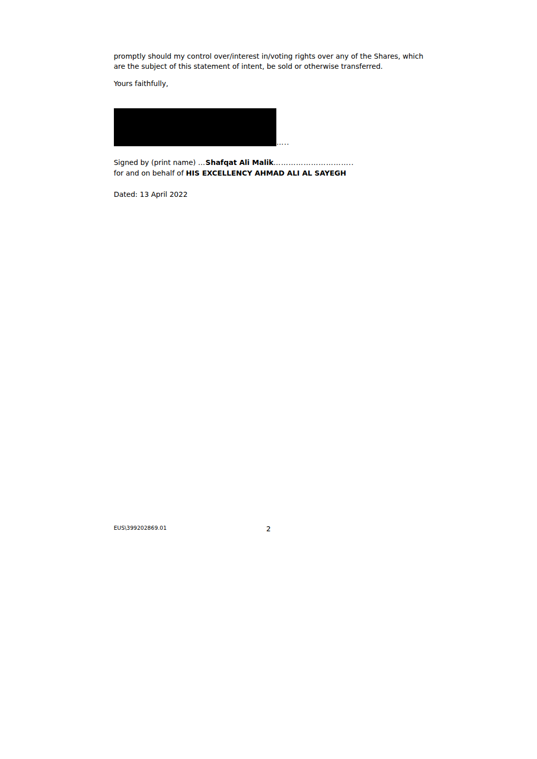promptly should my control over/interest in/voting rights over any of the Shares, which are the subject of this statement of intent, be sold or otherwise transferred.
Yours faithfully,
…..
Signed by (print name) …Shafqat Ali Malik…………………………..
for and on behalf of HIS EXCELLENCY AHMAD ALI AL SAYEGH
Dated: 13 April 2022
2
EUS\399202869.01